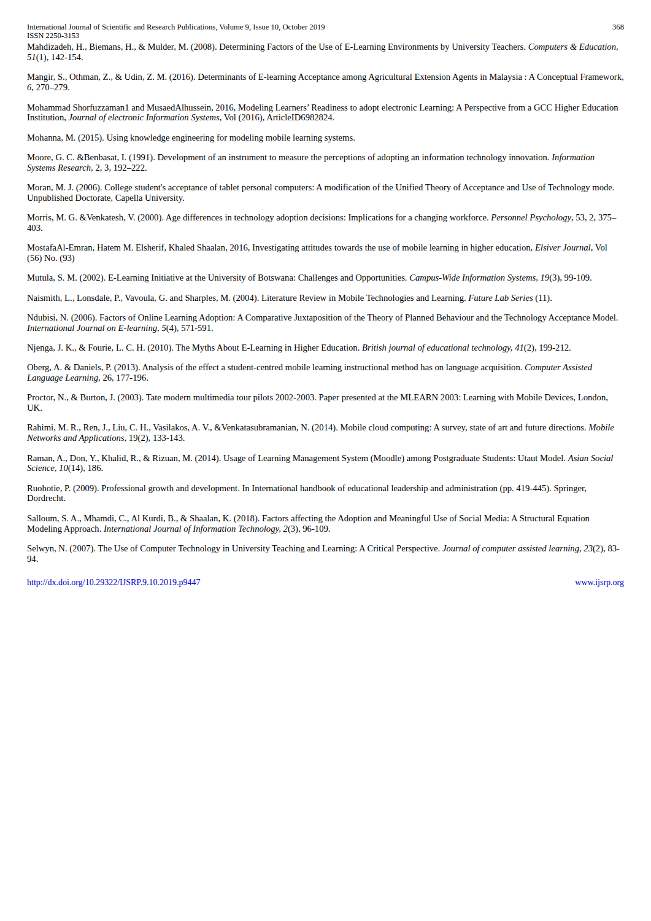International Journal of Scientific and Research Publications, Volume 9, Issue 10, October 2019 368
ISSN 2250-3153
Mahdizadeh, H., Biemans, H., & Mulder, M. (2008). Determining Factors of the Use of E-Learning Environments by University Teachers. Computers & Education, 51(1), 142-154.
Mangir, S., Othman, Z., & Udin, Z. M. (2016). Determinants of E-learning Acceptance among Agricultural Extension Agents in Malaysia : A Conceptual Framework, 6, 270–279.
Mohammad Shorfuzzaman1 and MusaedAlhussein, 2016, Modeling Learners’ Readiness to adopt electronic Learning: A Perspective from a GCC Higher Education Institution, Journal of electronic Information Systems, Vol (2016), ArticleID6982824.
Mohanna, M. (2015). Using knowledge engineering for modeling mobile learning systems.
Moore, G. C. &Benbasat, I. (1991). Development of an instrument to measure the perceptions of adopting an information technology innovation. Information Systems Research, 2, 3, 192–222.
Moran, M. J. (2006). College student's acceptance of tablet personal computers: A modification of the Unified Theory of Acceptance and Use of Technology mode. Unpublished Doctorate, Capella University.
Morris, M. G. &Venkatesh, V. (2000). Age differences in technology adoption decisions: Implications for a changing workforce. Personnel Psychology, 53, 2, 375–403.
MostafaAl-Emran, Hatem M. Elsherif, Khaled Shaalan, 2016, Investigating attitudes towards the use of mobile learning in higher education, Elsiver Journal, Vol (56) No. (93)
Mutula, S. M. (2002). E-Learning Initiative at the University of Botswana: Challenges and Opportunities. Campus-Wide Information Systems, 19(3), 99-109.
Naismith, L., Lonsdale, P., Vavoula, G. and Sharples, M. (2004). Literature Review in Mobile Technologies and Learning. Future Lab Series (11).
Ndubisi, N. (2006). Factors of Online Learning Adoption: A Comparative Juxtaposition of the Theory of Planned Behaviour and the Technology Acceptance Model. International Journal on E-learning, 5(4), 571-591.
Njenga, J. K., & Fourie, L. C. H. (2010). The Myths About E-Learning in Higher Education. British journal of educational technology, 41(2), 199-212.
Oberg, A. & Daniels, P. (2013). Analysis of the effect a student-centred mobile learning instructional method has on language acquisition. Computer Assisted Language Learning, 26, 177-196.
Proctor, N., & Burton, J. (2003). Tate modern multimedia tour pilots 2002-2003. Paper presented at the MLEARN 2003: Learning with Mobile Devices, London, UK.
Rahimi, M. R., Ren, J., Liu, C. H., Vasilakos, A. V., &Venkatasubramanian, N. (2014). Mobile cloud computing: A survey, state of art and future directions. Mobile Networks and Applications, 19(2), 133-143.
Raman, A., Don, Y., Khalid, R., & Rizuan, M. (2014). Usage of Learning Management System (Moodle) among Postgraduate Students: Utaut Model. Asian Social Science, 10(14), 186.
Ruohotie, P. (2009). Professional growth and development. In International handbook of educational leadership and administration (pp. 419-445). Springer, Dordrecht.
Salloum, S. A., Mhamdi, C., Al Kurdi, B., & Shaalan, K. (2018). Factors affecting the Adoption and Meaningful Use of Social Media: A Structural Equation Modeling Approach. International Journal of Information Technology, 2(3), 96-109.
Selwyn, N. (2007). The Use of Computer Technology in University Teaching and Learning: A Critical Perspective. Journal of computer assisted learning, 23(2), 83-94.
http://dx.doi.org/10.29322/IJSRP.9.10.2019.p9447 www.ijsrp.org